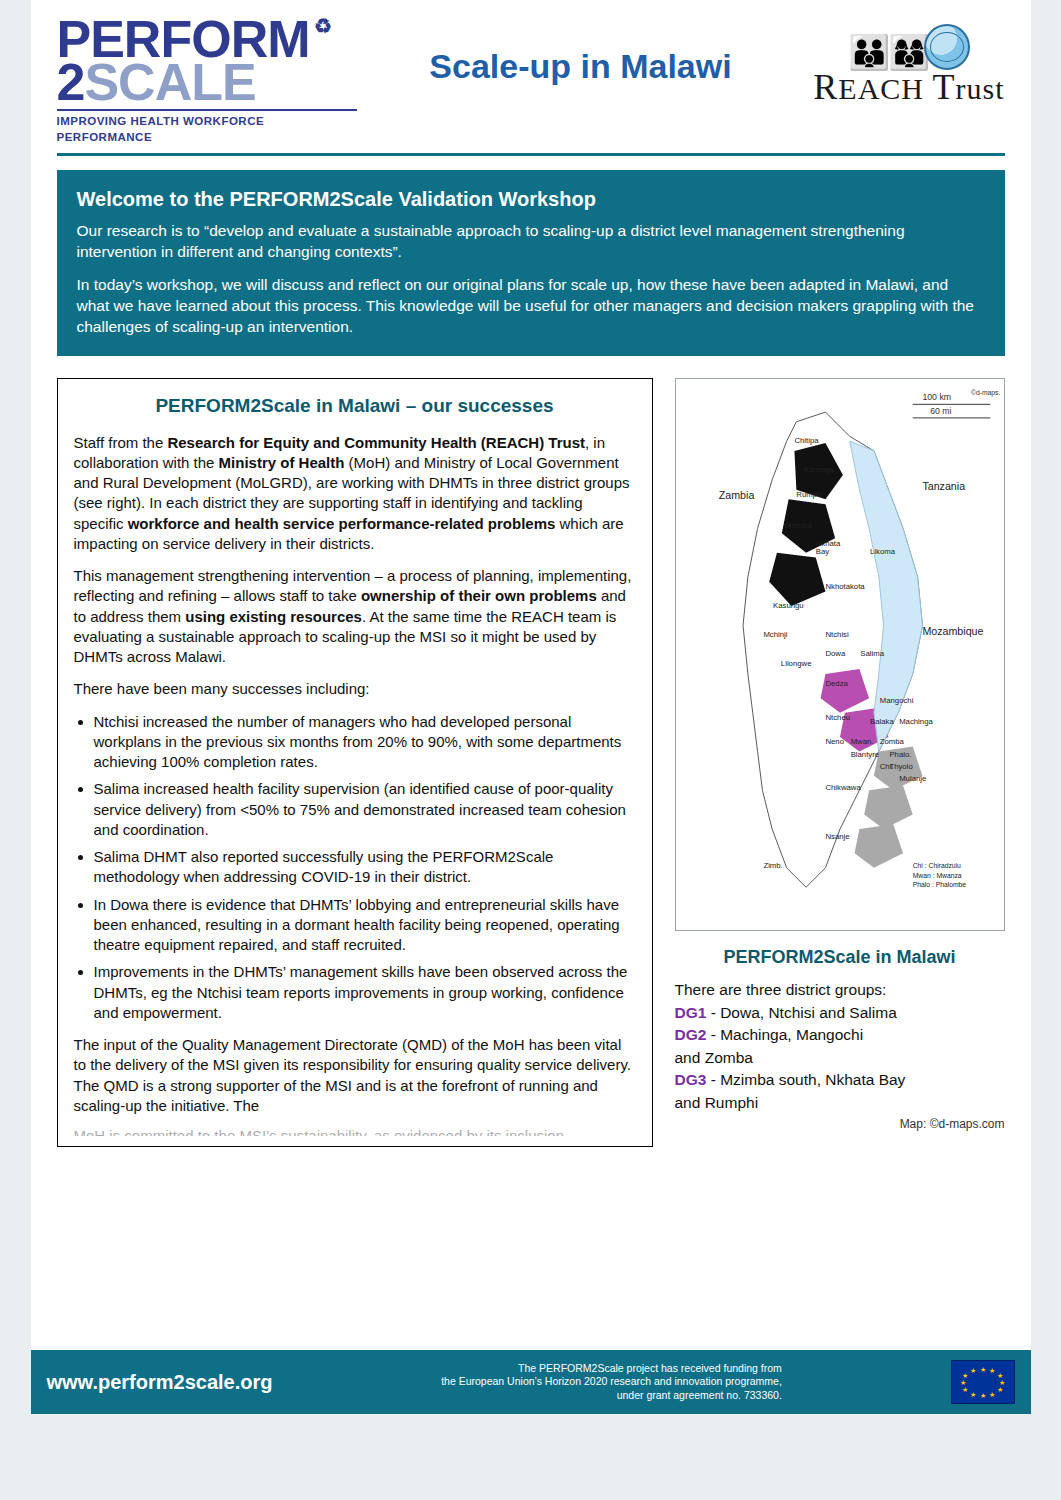PERFORM♻ 2 SCALE
IMPROVING HEALTH WORKFORCE PERFORMANCE
Scale-up in Malawi
👪👩‍👩‍👦
REACH Trust
Welcome to the PERFORM2Scale Validation Workshop
Our research is to “develop and evaluate a sustainable approach to scaling-up a district level management strengthening intervention in different and changing contexts”.
In today’s workshop, we will discuss and reflect on our original plans for scale up, how these have been adapted in Malawi, and what we have learned about this process. This knowledge will be useful for other managers and decision makers grappling with the challenges of scaling-up an intervention.
PERFORM2Scale in Malawi – our successes
Staff from the Research for Equity and Community Health (REACH) Trust, in collaboration with the Ministry of Health (MoH) and Ministry of Local Government and Rural Development (MoLGRD), are working with DHMTs in three district groups (see right). In each district they are supporting staff in identifying and tackling specific workforce and health service performance-related problems which are impacting on service delivery in their districts.
This management strengthening intervention – a process of planning, implementing, reflecting and refining – allows staff to take ownership of their own problems and to address them using existing resources. At the same time the REACH team is evaluating a sustainable approach to scaling-up the MSI so it might be used by DHMTs across Malawi.
There have been many successes including:
Ntchisi increased the number of managers who had developed personal workplans in the previous six months from 20% to 90%, with some departments achieving 100% completion rates.
Salima increased health facility supervision (an identified cause of poor-quality service delivery) from <50% to 75% and demonstrated increased team cohesion and coordination.
Salima DHMT also reported successfully using the PERFORM2Scale methodology when addressing COVID-19 in their district.
In Dowa there is evidence that DHMTs’ lobbying and entrepreneurial skills have been enhanced, resulting in a dormant health facility being reopened, operating theatre equipment repaired, and staff recruited.
Improvements in the DHMTs’ management skills have been observed across the DHMTs, eg the Ntchisi team reports improvements in group working, confidence and empowerment.
The input of the Quality Management Directorate (QMD) of the MoH has been vital to the delivery of the MSI given its responsibility for ensuring quality service delivery. The QMD is a strong supporter of the MSI and is at the forefront of running and scaling-up the initiative. The
MoH is committed to the MSI’s sustainability, as evidenced by its inclusion
PERFORM2Scale in Malawi
There are three district groups:
DG1 - Dowa, Ntchisi and Salima
DG2 - Machinga, Mangochi
and Zomba
DG3 - Mzimba south, Nkhata Bay
and Rumphi
Map: ©d-maps.com
www.perform2scale.org
The PERFORM2Scale project has received funding from
the European Union’s Horizon 2020 research and innovation programme,
under grant agreement no. 733360.
★ ★ ★ ★ ★ ★ ★ ★ ★ ★ ★ ★